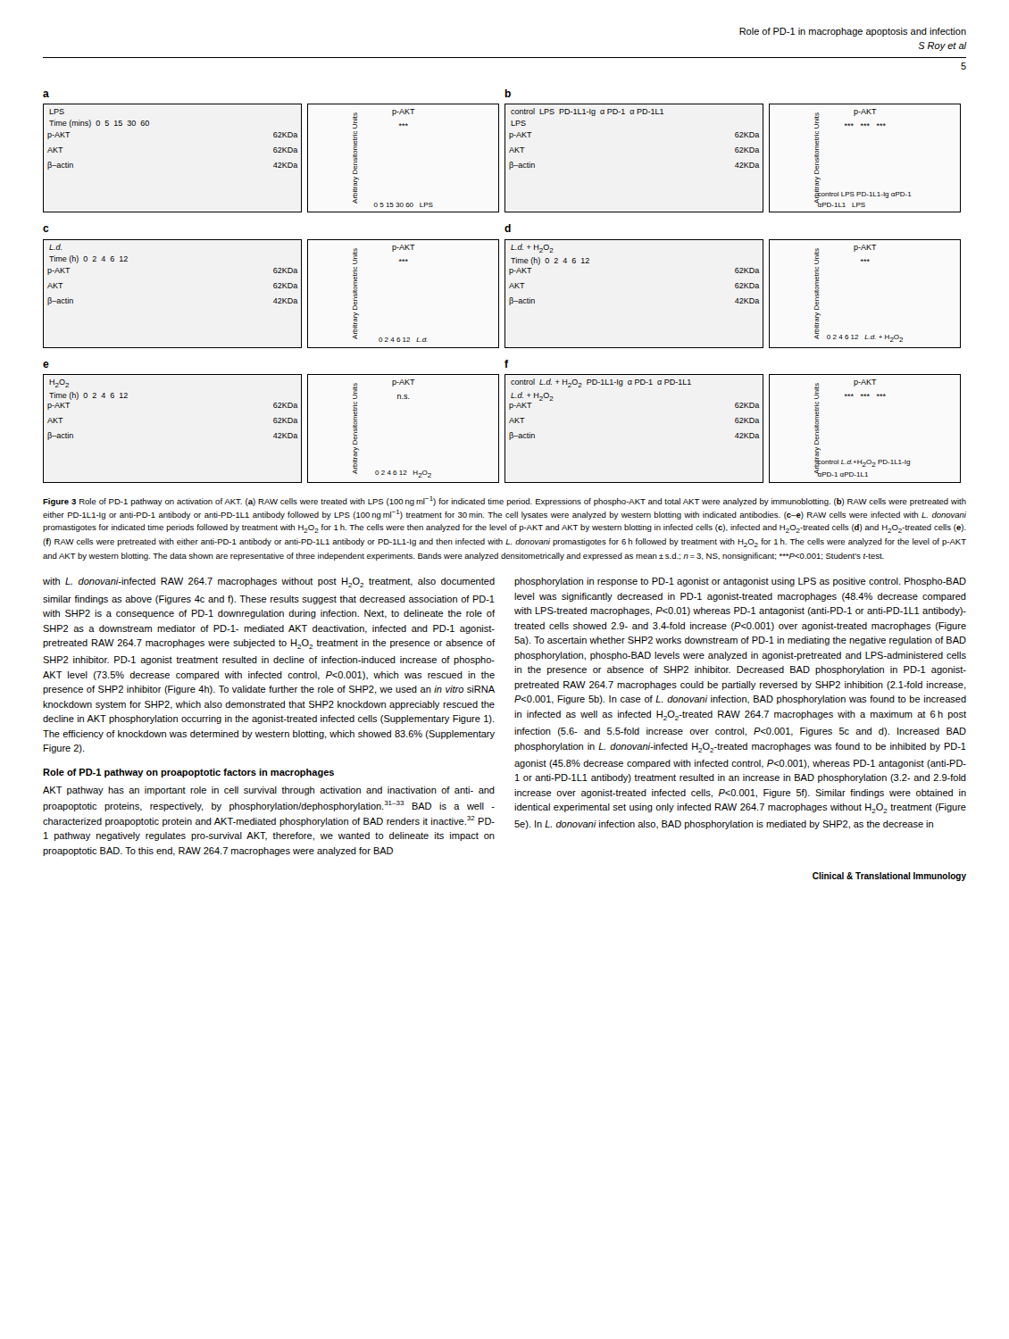Role of PD-1 in macrophage apoptosis and infection
S Roy et al
5
| a LPS Time (mins) 0 5 15 30 60 p-AKT AKT β–actin 62KDa 62KDa 42KDa p-AKT Arbitrary Densitometric Units *** 0 5 15 30 60 LPS | b control LPS PD-1L1-Ig α PD-1 α PD-1L1 LPS p-AKT AKT β–actin 62KDa 62KDa 42KDa p-AKT Arbitrary Densitometric Units *** *** *** control LPS PD-1L1-Ig αPD-1 αPD-1L1 LPS |
| c L.d. Time (h) 0 2 4 6 12 p-AKT AKT β–actin 62KDa 62KDa 42KDa p-AKT Arbitrary Densitometric Units *** 0 2 4 6 12 L.d. | d L.d. + H 2 O 2 Time (h) 0 2 4 6 12 p-AKT AKT β–actin 62KDa 62KDa 42KDa p-AKT Arbitrary Densitometric Units *** 0 2 4 6 12 L.d. + H 2 O 2 |
| e H 2 O 2 Time (h) 0 2 4 6 12 p-AKT AKT β–actin 62KDa 62KDa 42KDa p-AKT Arbitrary Densitometric Units n.s. 0 2 4 6 12 H 2 O 2 | f control L.d. + H 2 O 2 PD-1L1-Ig α PD-1 α PD-1L1 L.d. + H 2 O 2 p-AKT AKT β–actin 62KDa 62KDa 42KDa p-AKT Arbitrary Densitometric Units *** *** *** control L.d. +H 2 O 2 PD-1L1-Ig αPD-1 αPD-1L1 |
Figure 3 Role of PD-1 pathway on activation of AKT. (a) RAW cells were treated with LPS (100 ng ml−1) for indicated time period. Expressions of phospho-AKT and total AKT were analyzed by immunoblotting. (b) RAW cells were pretreated with either PD-1L1-Ig or anti-PD-1 antibody or anti-PD-1L1 antibody followed by LPS (100 ng ml−1) treatment for 30 min. The cell lysates were analyzed by western blotting with indicated antibodies. (c–e) RAW cells were infected with L. donovani promastigotes for indicated time periods followed by treatment with H2O2 for 1 h. The cells were then analyzed for the level of p-AKT and AKT by western blotting in infected cells (c), infected and H2O2-treated cells (d) and H2O2-treated cells (e). (f) RAW cells were pretreated with either anti-PD-1 antibody or anti-PD-1L1 antibody or PD-1L1-Ig and then infected with L. donovani promastigotes for 6 h followed by treatment with H2O2 for 1 h. The cells were analyzed for the level of p-AKT and AKT by western blotting. The data shown are representative of three independent experiments. Bands were analyzed densitometrically and expressed as mean ± s.d.; n = 3, NS, nonsignificant; ***P<0.001; Student's t-test.
with L. donovani-infected RAW 264.7 macrophages without post H2O2 treatment, also documented similar findings as above (Figures 4c and f). These results suggest that decreased association of PD-1 with SHP2 is a consequence of PD-1 downregulation during infection. Next, to delineate the role of SHP2 as a downstream mediator of PD-1- mediated AKT deactivation, infected and PD-1 agonist-pretreated RAW 264.7 macrophages were subjected to H2O2 treatment in the presence or absence of SHP2 inhibitor. PD-1 agonist treatment resulted in decline of infection-induced increase of phospho-AKT level (73.5% decrease compared with infected control, P<0.001), which was rescued in the presence of SHP2 inhibitor (Figure 4h). To validate further the role of SHP2, we used an in vitro siRNA knockdown system for SHP2, which also demonstrated that SHP2 knockdown appreciably rescued the decline in AKT phosphorylation occurring in the agonist-treated infected cells (Supplementary Figure 1). The efficiency of knockdown was determined by western blotting, which showed 83.6% (Supplementary Figure 2).
Role of PD-1 pathway on proapoptotic factors in macrophages
AKT pathway has an important role in cell survival through activation and inactivation of anti- and proapoptotic proteins, respectively, by phosphorylation/dephosphorylation.31–33 BAD is a well -characterized proapoptotic protein and AKT-mediated phosphorylation of BAD renders it inactive.32 PD-1 pathway negatively regulates pro-survival AKT, therefore, we wanted to delineate its impact on proapoptotic BAD. To this end, RAW 264.7 macrophages were analyzed for BAD
phosphorylation in response to PD-1 agonist or antagonist using LPS as positive control. Phospho-BAD level was significantly decreased in PD-1 agonist-treated macrophages (48.4% decrease compared with LPS-treated macrophages, P<0.01) whereas PD-1 antagonist (anti-PD-1 or anti-PD-1L1 antibody)-treated cells showed 2.9- and 3.4-fold increase (P<0.001) over agonist-treated macrophages (Figure 5a). To ascertain whether SHP2 works downstream of PD-1 in mediating the negative regulation of BAD phosphorylation, phospho-BAD levels were analyzed in agonist-pretreated and LPS-administered cells in the presence or absence of SHP2 inhibitor. Decreased BAD phosphorylation in PD-1 agonist-pretreated RAW 264.7 macrophages could be partially reversed by SHP2 inhibition (2.1-fold increase, P<0.001, Figure 5b). In case of L. donovani infection, BAD phosphorylation was found to be increased in infected as well as infected H2O2-treated RAW 264.7 macrophages with a maximum at 6 h post infection (5.6- and 5.5-fold increase over control, P<0.001, Figures 5c and d). Increased BAD phosphorylation in L. donovani-infected H2O2-treated macrophages was found to be inhibited by PD-1 agonist (45.8% decrease compared with infected control, P<0.001), whereas PD-1 antagonist (anti-PD-1 or anti-PD-1L1 antibody) treatment resulted in an increase in BAD phosphorylation (3.2- and 2.9-fold increase over agonist-treated infected cells, P<0.001, Figure 5f). Similar findings were obtained in identical experimental set using only infected RAW 264.7 macrophages without H2O2 treatment (Figure 5e). In L. donovani infection also, BAD phosphorylation is mediated by SHP2, as the decrease in
Clinical & Translational Immunology